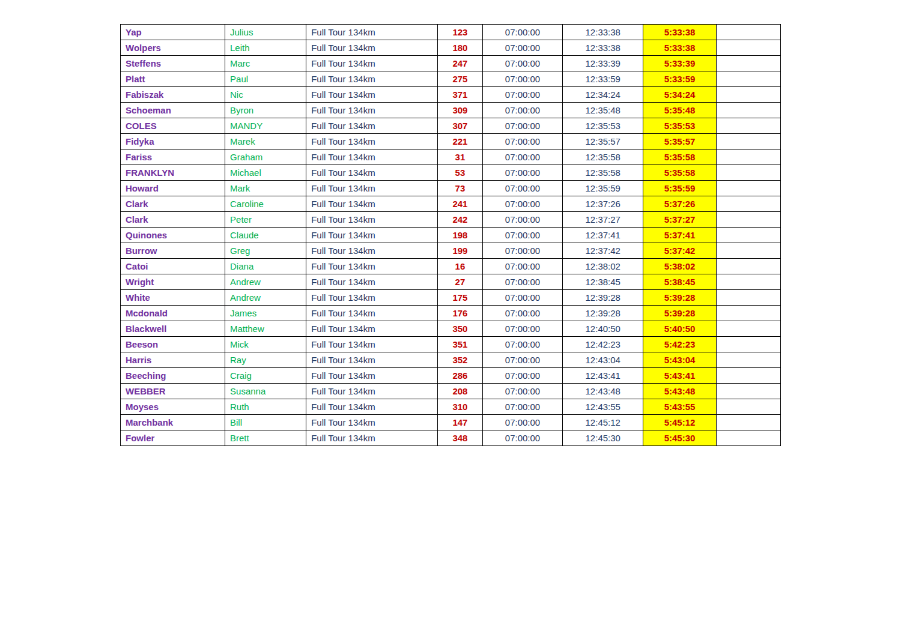| Yap | Julius | Full Tour 134km | 123 | 07:00:00 | 12:33:38 | 5:33:38 | |
| Wolpers | Leith | Full Tour 134km | 180 | 07:00:00 | 12:33:38 | 5:33:38 | |
| Steffens | Marc | Full Tour 134km | 247 | 07:00:00 | 12:33:39 | 5:33:39 | |
| Platt | Paul | Full Tour 134km | 275 | 07:00:00 | 12:33:59 | 5:33:59 | |
| Fabiszak | Nic | Full Tour 134km | 371 | 07:00:00 | 12:34:24 | 5:34:24 | |
| Schoeman | Byron | Full Tour 134km | 309 | 07:00:00 | 12:35:48 | 5:35:48 | |
| COLES | MANDY | Full Tour 134km | 307 | 07:00:00 | 12:35:53 | 5:35:53 | |
| Fidyka | Marek | Full Tour 134km | 221 | 07:00:00 | 12:35:57 | 5:35:57 | |
| Fariss | Graham | Full Tour 134km | 31 | 07:00:00 | 12:35:58 | 5:35:58 | |
| FRANKLYN | Michael | Full Tour 134km | 53 | 07:00:00 | 12:35:58 | 5:35:58 | |
| Howard | Mark | Full Tour 134km | 73 | 07:00:00 | 12:35:59 | 5:35:59 | |
| Clark | Caroline | Full Tour 134km | 241 | 07:00:00 | 12:37:26 | 5:37:26 | |
| Clark | Peter | Full Tour 134km | 242 | 07:00:00 | 12:37:27 | 5:37:27 | |
| Quinones | Claude | Full Tour 134km | 198 | 07:00:00 | 12:37:41 | 5:37:41 | |
| Burrow | Greg | Full Tour 134km | 199 | 07:00:00 | 12:37:42 | 5:37:42 | |
| Catoi | Diana | Full Tour 134km | 16 | 07:00:00 | 12:38:02 | 5:38:02 | |
| Wright | Andrew | Full Tour 134km | 27 | 07:00:00 | 12:38:45 | 5:38:45 | |
| White | Andrew | Full Tour 134km | 175 | 07:00:00 | 12:39:28 | 5:39:28 | |
| Mcdonald | James | Full Tour 134km | 176 | 07:00:00 | 12:39:28 | 5:39:28 | |
| Blackwell | Matthew | Full Tour 134km | 350 | 07:00:00 | 12:40:50 | 5:40:50 | |
| Beeson | Mick | Full Tour 134km | 351 | 07:00:00 | 12:42:23 | 5:42:23 | |
| Harris | Ray | Full Tour 134km | 352 | 07:00:00 | 12:43:04 | 5:43:04 | |
| Beeching | Craig | Full Tour 134km | 286 | 07:00:00 | 12:43:41 | 5:43:41 | |
| WEBBER | Susanna | Full Tour 134km | 208 | 07:00:00 | 12:43:48 | 5:43:48 | |
| Moyses | Ruth | Full Tour 134km | 310 | 07:00:00 | 12:43:55 | 5:43:55 | |
| Marchbank | Bill | Full Tour 134km | 147 | 07:00:00 | 12:45:12 | 5:45:12 | |
| Fowler | Brett | Full Tour 134km | 348 | 07:00:00 | 12:45:30 | 5:45:30 | |